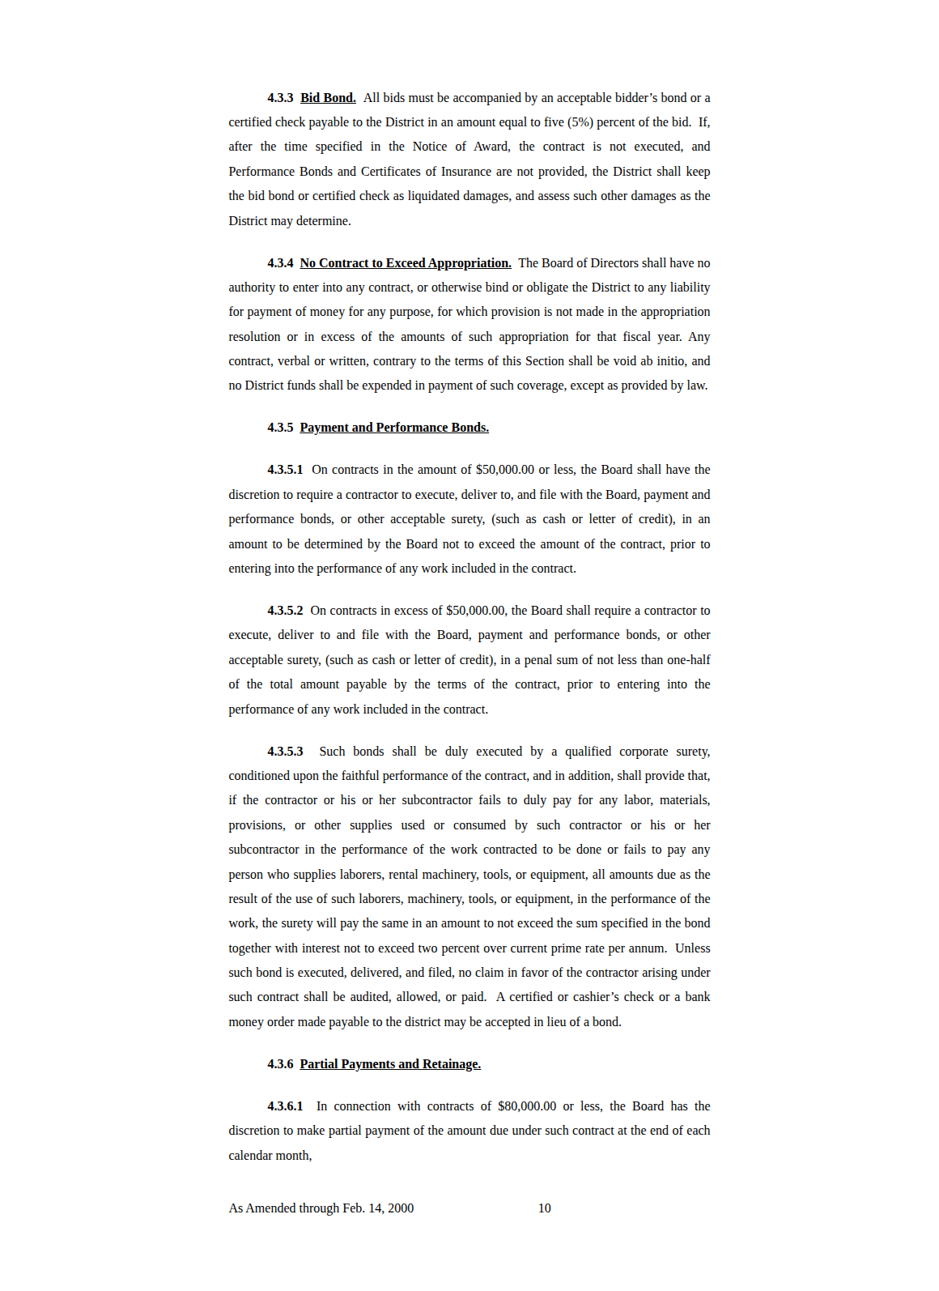4.3.3 Bid Bond. All bids must be accompanied by an acceptable bidder’s bond or a certified check payable to the District in an amount equal to five (5%) percent of the bid. If, after the time specified in the Notice of Award, the contract is not executed, and Performance Bonds and Certificates of Insurance are not provided, the District shall keep the bid bond or certified check as liquidated damages, and assess such other damages as the District may determine.
4.3.4 No Contract to Exceed Appropriation. The Board of Directors shall have no authority to enter into any contract, or otherwise bind or obligate the District to any liability for payment of money for any purpose, for which provision is not made in the appropriation resolution or in excess of the amounts of such appropriation for that fiscal year. Any contract, verbal or written, contrary to the terms of this Section shall be void ab initio, and no District funds shall be expended in payment of such coverage, except as provided by law.
4.3.5 Payment and Performance Bonds.
4.3.5.1 On contracts in the amount of $50,000.00 or less, the Board shall have the discretion to require a contractor to execute, deliver to, and file with the Board, payment and performance bonds, or other acceptable surety, (such as cash or letter of credit), in an amount to be determined by the Board not to exceed the amount of the contract, prior to entering into the performance of any work included in the contract.
4.3.5.2 On contracts in excess of $50,000.00, the Board shall require a contractor to execute, deliver to and file with the Board, payment and performance bonds, or other acceptable surety, (such as cash or letter of credit), in a penal sum of not less than one-half of the total amount payable by the terms of the contract, prior to entering into the performance of any work included in the contract.
4.3.5.3 Such bonds shall be duly executed by a qualified corporate surety, conditioned upon the faithful performance of the contract, and in addition, shall provide that, if the contractor or his or her subcontractor fails to duly pay for any labor, materials, provisions, or other supplies used or consumed by such contractor or his or her subcontractor in the performance of the work contracted to be done or fails to pay any person who supplies laborers, rental machinery, tools, or equipment, all amounts due as the result of the use of such laborers, machinery, tools, or equipment, in the performance of the work, the surety will pay the same in an amount to not exceed the sum specified in the bond together with interest not to exceed two percent over current prime rate per annum. Unless such bond is executed, delivered, and filed, no claim in favor of the contractor arising under such contract shall be audited, allowed, or paid. A certified or cashier’s check or a bank money order made payable to the district may be accepted in lieu of a bond.
4.3.6 Partial Payments and Retainage.
4.3.6.1 In connection with contracts of $80,000.00 or less, the Board has the discretion to make partial payment of the amount due under such contract at the end of each calendar month,
As Amended through Feb. 14, 200010